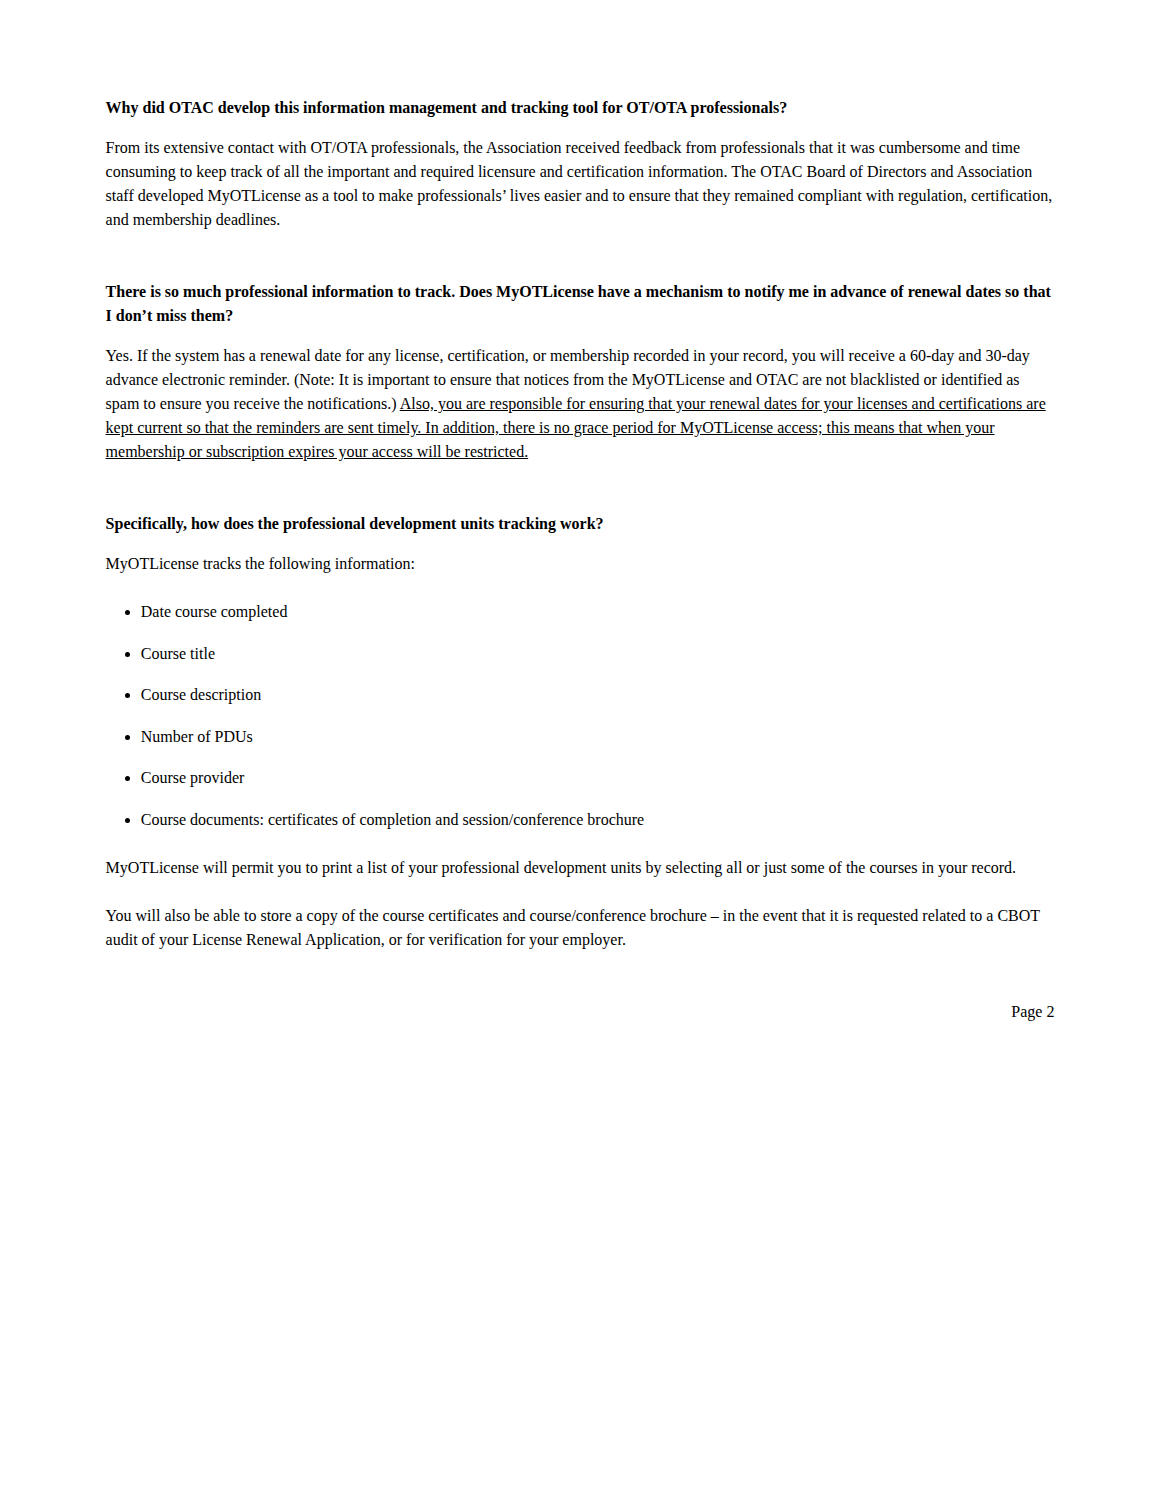Why did OTAC develop this information management and tracking tool for OT/OTA professionals?
From its extensive contact with OT/OTA professionals, the Association received feedback from professionals that it was cumbersome and time consuming to keep track of all the important and required licensure and certification information. The OTAC Board of Directors and Association staff developed MyOTLicense as a tool to make professionals’ lives easier and to ensure that they remained compliant with regulation, certification, and membership deadlines.
There is so much professional information to track. Does MyOTLicense have a mechanism to notify me in advance of renewal dates so that I don’t miss them?
Yes. If the system has a renewal date for any license, certification, or membership recorded in your record, you will receive a 60-day and 30-day advance electronic reminder. (Note: It is important to ensure that notices from the MyOTLicense and OTAC are not blacklisted or identified as spam to ensure you receive the notifications.) Also, you are responsible for ensuring that your renewal dates for your licenses and certifications are kept current so that the reminders are sent timely. In addition, there is no grace period for MyOTLicense access; this means that when your membership or subscription expires your access will be restricted.
Specifically, how does the professional development units tracking work?
MyOTLicense tracks the following information:
Date course completed
Course title
Course description
Number of PDUs
Course provider
Course documents: certificates of completion and session/conference brochure
MyOTLicense will permit you to print a list of your professional development units by selecting all or just some of the courses in your record.
You will also be able to store a copy of the course certificates and course/conference brochure – in the event that it is requested related to a CBOT audit of your License Renewal Application, or for verification for your employer.
Page 2